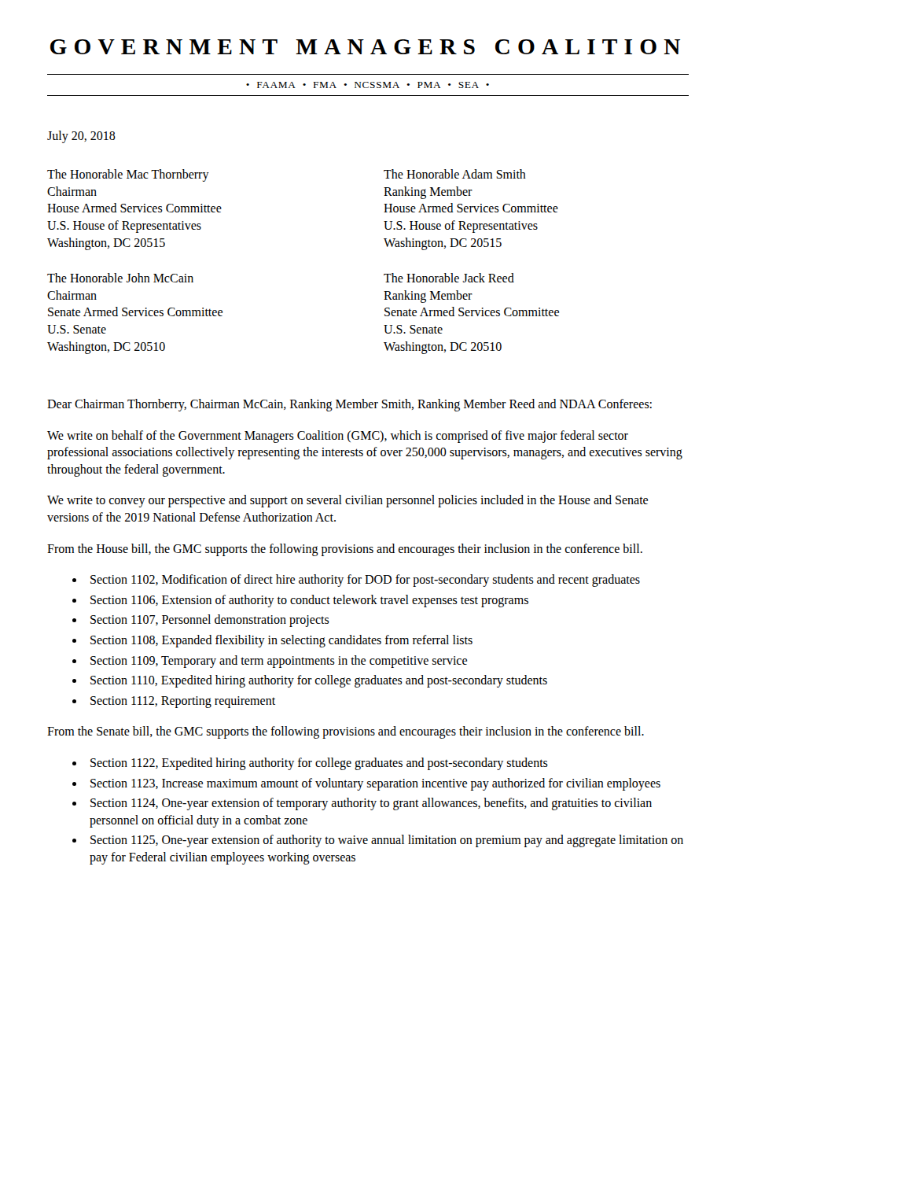Government Managers Coalition
•FAAMA•FMA•NCSSMA•PMA•SEA•
July 20, 2018
| The Honorable Mac Thornberry Chairman House Armed Services Committee U.S. House of Representatives Washington, DC 20515 | The Honorable Adam Smith Ranking Member House Armed Services Committee U.S. House of Representatives Washington, DC 20515 |
| The Honorable John McCain Chairman Senate Armed Services Committee U.S. Senate Washington, DC 20510 | The Honorable Jack Reed Ranking Member Senate Armed Services Committee U.S. Senate Washington, DC 20510 |
Dear Chairman Thornberry, Chairman McCain, Ranking Member Smith, Ranking Member Reed and NDAA Conferees:
We write on behalf of the Government Managers Coalition (GMC), which is comprised of five major federal sector professional associations collectively representing the interests of over 250,000 supervisors, managers, and executives serving throughout the federal government.
We write to convey our perspective and support on several civilian personnel policies included in the House and Senate versions of the 2019 National Defense Authorization Act.
From the House bill, the GMC supports the following provisions and encourages their inclusion in the conference bill.
Section 1102, Modification of direct hire authority for DOD for post-secondary students and recent graduates
Section 1106, Extension of authority to conduct telework travel expenses test programs
Section 1107, Personnel demonstration projects
Section 1108, Expanded flexibility in selecting candidates from referral lists
Section 1109, Temporary and term appointments in the competitive service
Section 1110, Expedited hiring authority for college graduates and post-secondary students
Section 1112, Reporting requirement
From the Senate bill, the GMC supports the following provisions and encourages their inclusion in the conference bill.
Section 1122, Expedited hiring authority for college graduates and post-secondary students
Section 1123, Increase maximum amount of voluntary separation incentive pay authorized for civilian employees
Section 1124, One-year extension of temporary authority to grant allowances, benefits, and gratuities to civilian personnel on official duty in a combat zone
Section 1125, One-year extension of authority to waive annual limitation on premium pay and aggregate limitation on pay for Federal civilian employees working overseas